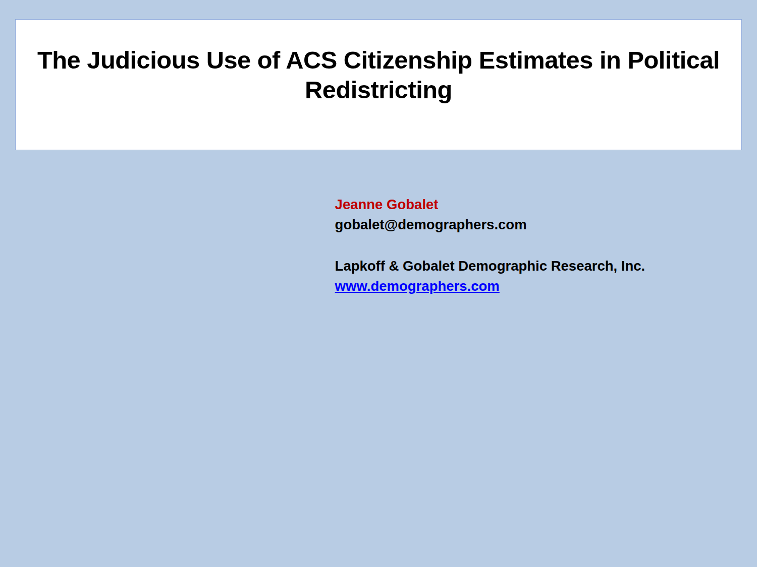The Judicious Use of ACS Citizenship Estimates in Political Redistricting
Jeanne Gobalet
gobalet@demographers.com
Lapkoff & Gobalet Demographic Research, Inc.
www.demographers.com